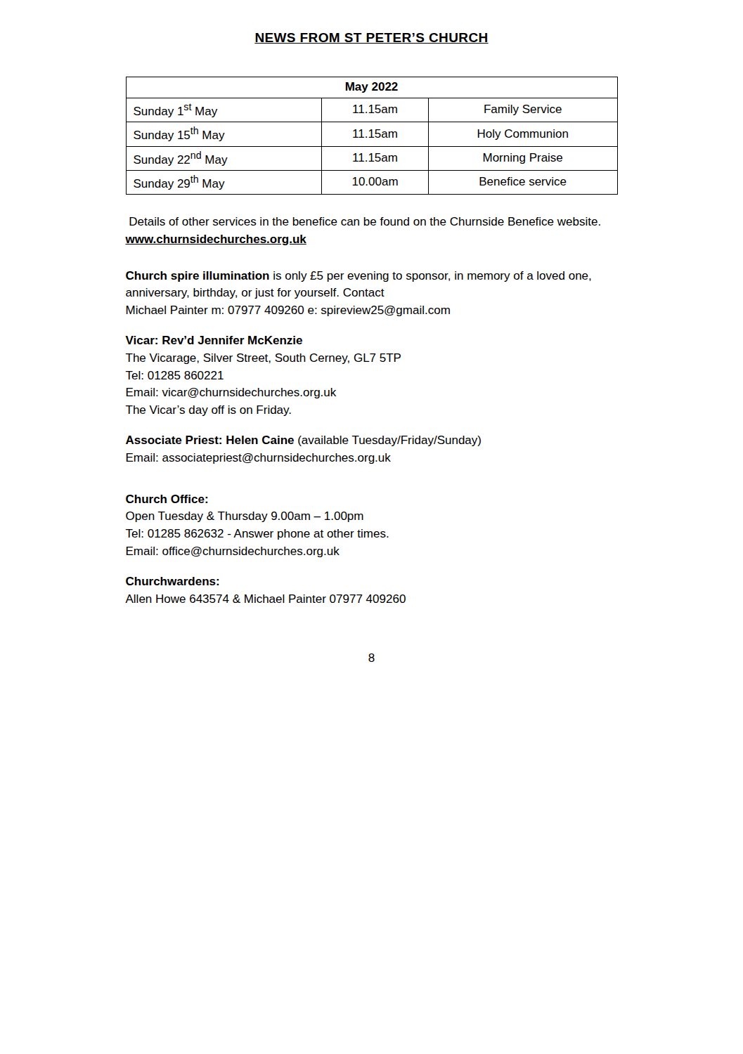NEWS FROM ST PETER’S CHURCH
May 2022
| Sunday 1 st May | 11.15am | Family Service |
| Sunday 15 th May | 11.15am | Holy Communion |
| Sunday 22 nd May | 11.15am | Morning Praise |
| Sunday 29 th May | 10.00am | Benefice service |
Details of other services in the benefice can be found on the Churnside Benefice website. www.churnsidechurches.org.uk
Church spire illumination is only £5 per evening to sponsor, in memory of a loved one, anniversary, birthday, or just for yourself. Contact
Michael Painter m: 07977 409260 e: spireview25@gmail.com
Vicar: Rev’d Jennifer McKenzie
The Vicarage, Silver Street, South Cerney, GL7 5TP
Tel: 01285 860221
Email: vicar@churnsidechurches.org.uk
The Vicar’s day off is on Friday.
Associate Priest: Helen Caine (available Tuesday/Friday/Sunday)
Email: associatepriest@churnsidechurches.org.uk
Church Office:
Open Tuesday & Thursday 9.00am – 1.00pm
Tel: 01285 862632 - Answer phone at other times.
Email: office@churnsidechurches.org.uk
Churchwardens:
Allen Howe 643574 & Michael Painter 07977 409260
8